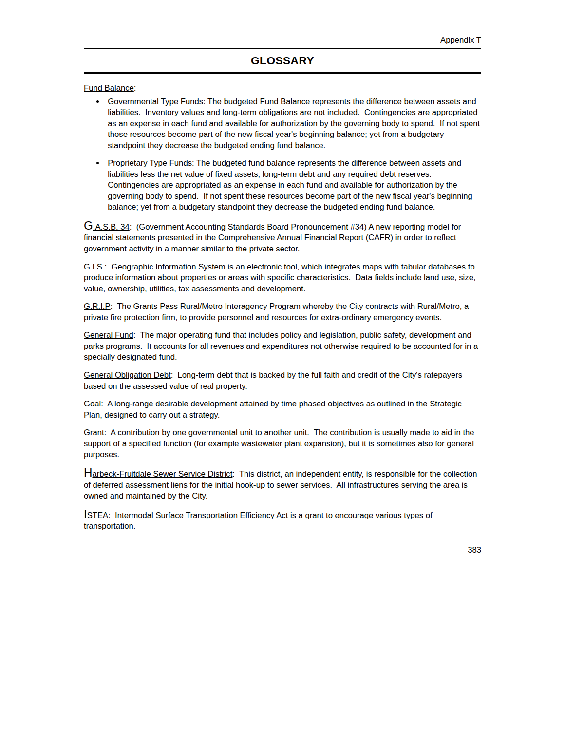Appendix T
GLOSSARY
Fund Balance:
Governmental Type Funds: The budgeted Fund Balance represents the difference between assets and liabilities. Inventory values and long-term obligations are not included. Contingencies are appropriated as an expense in each fund and available for authorization by the governing body to spend. If not spent those resources become part of the new fiscal year's beginning balance; yet from a budgetary standpoint they decrease the budgeted ending fund balance.
Proprietary Type Funds: The budgeted fund balance represents the difference between assets and liabilities less the net value of fixed assets, long-term debt and any required debt reserves. Contingencies are appropriated as an expense in each fund and available for authorization by the governing body to spend. If not spent these resources become part of the new fiscal year's beginning balance; yet from a budgetary standpoint they decrease the budgeted ending fund balance.
G.A.S.B. 34: (Government Accounting Standards Board Pronouncement #34) A new reporting model for financial statements presented in the Comprehensive Annual Financial Report (CAFR) in order to reflect government activity in a manner similar to the private sector.
G.I.S.: Geographic Information System is an electronic tool, which integrates maps with tabular databases to produce information about properties or areas with specific characteristics. Data fields include land use, size, value, ownership, utilities, tax assessments and development.
G.R.I.P: The Grants Pass Rural/Metro Interagency Program whereby the City contracts with Rural/Metro, a private fire protection firm, to provide personnel and resources for extra-ordinary emergency events.
General Fund: The major operating fund that includes policy and legislation, public safety, development and parks programs. It accounts for all revenues and expenditures not otherwise required to be accounted for in a specially designated fund.
General Obligation Debt: Long-term debt that is backed by the full faith and credit of the City's ratepayers based on the assessed value of real property.
Goal: A long-range desirable development attained by time phased objectives as outlined in the Strategic Plan, designed to carry out a strategy.
Grant: A contribution by one governmental unit to another unit. The contribution is usually made to aid in the support of a specified function (for example wastewater plant expansion), but it is sometimes also for general purposes.
Harbeck-Fruitdale Sewer Service District: This district, an independent entity, is responsible for the collection of deferred assessment liens for the initial hook-up to sewer services. All infrastructures serving the area is owned and maintained by the City.
ISTEA: Intermodal Surface Transportation Efficiency Act is a grant to encourage various types of transportation.
383